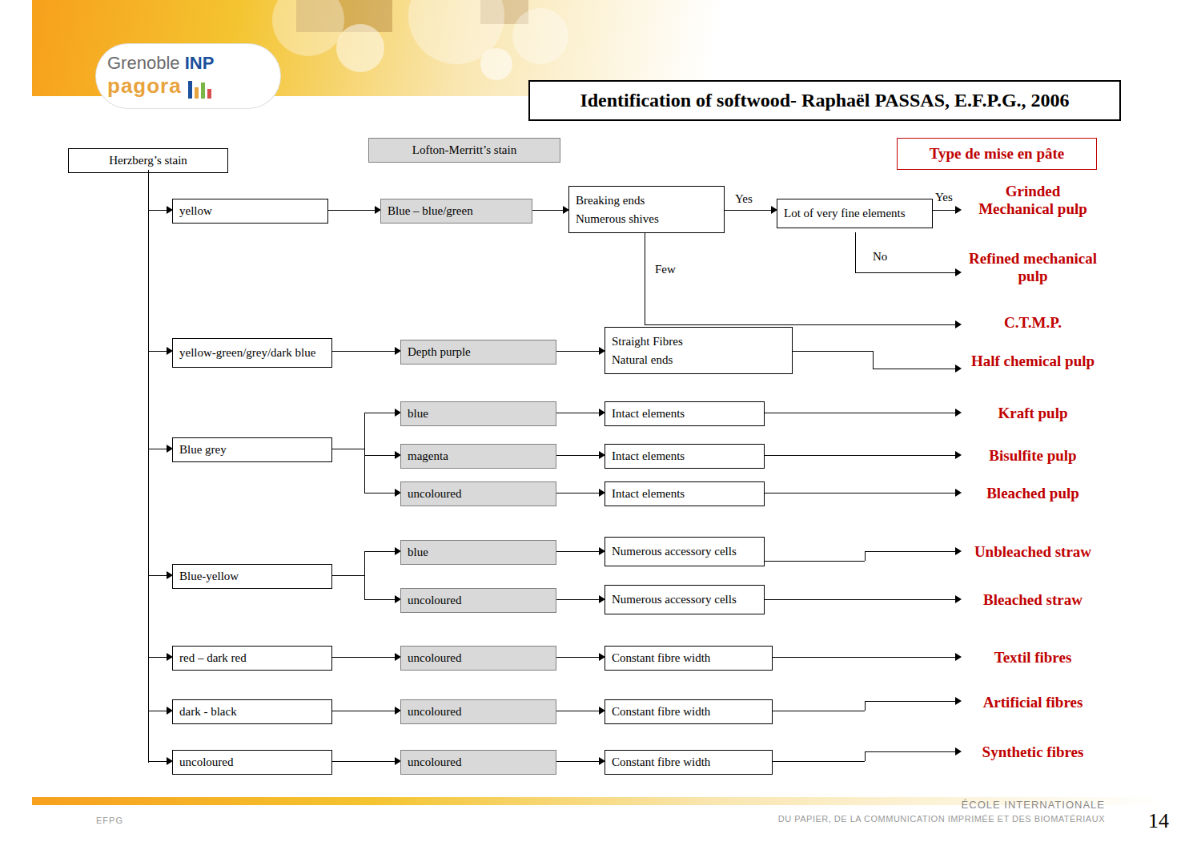Grenoble INP
pagora
Identification of softwood- Raphaël PASSAS, E.F.P.G., 2006
Herzberg’s stain
Lofton-Merritt’s stain
Type de mise en pâte
yellow
Blue – blue/green
Breaking ends
Numerous shives
Lot of very fine elements
Yes
Yes
Grinded Mechanical pulp
No
Refined mechanical pulp
Few
C.T.M.P.
yellow-green/grey/dark blue
Depth purple
Straight Fibres
Natural ends
Half chemical pulp
Blue grey
blue
Intact elements
Kraft pulp
magenta
Intact elements
Bisulfite pulp
uncoloured
Intact elements
Bleached pulp
Blue-yellow
blue
Numerous accessory cells
Unbleached straw
uncoloured
Numerous accessory cells
Bleached straw
red – dark red
uncoloured
Constant fibre width
Textil fibres
dark - black
uncoloured
Constant fibre width
Artificial fibres
uncoloured
uncoloured
Constant fibre width
Synthetic fibres
EFPG
ÉCOLE INTERNATIONALE
DU PAPIER, DE LA COMMUNICATION IMPRIMÉE ET DES BIOMATÉRIAUX
14